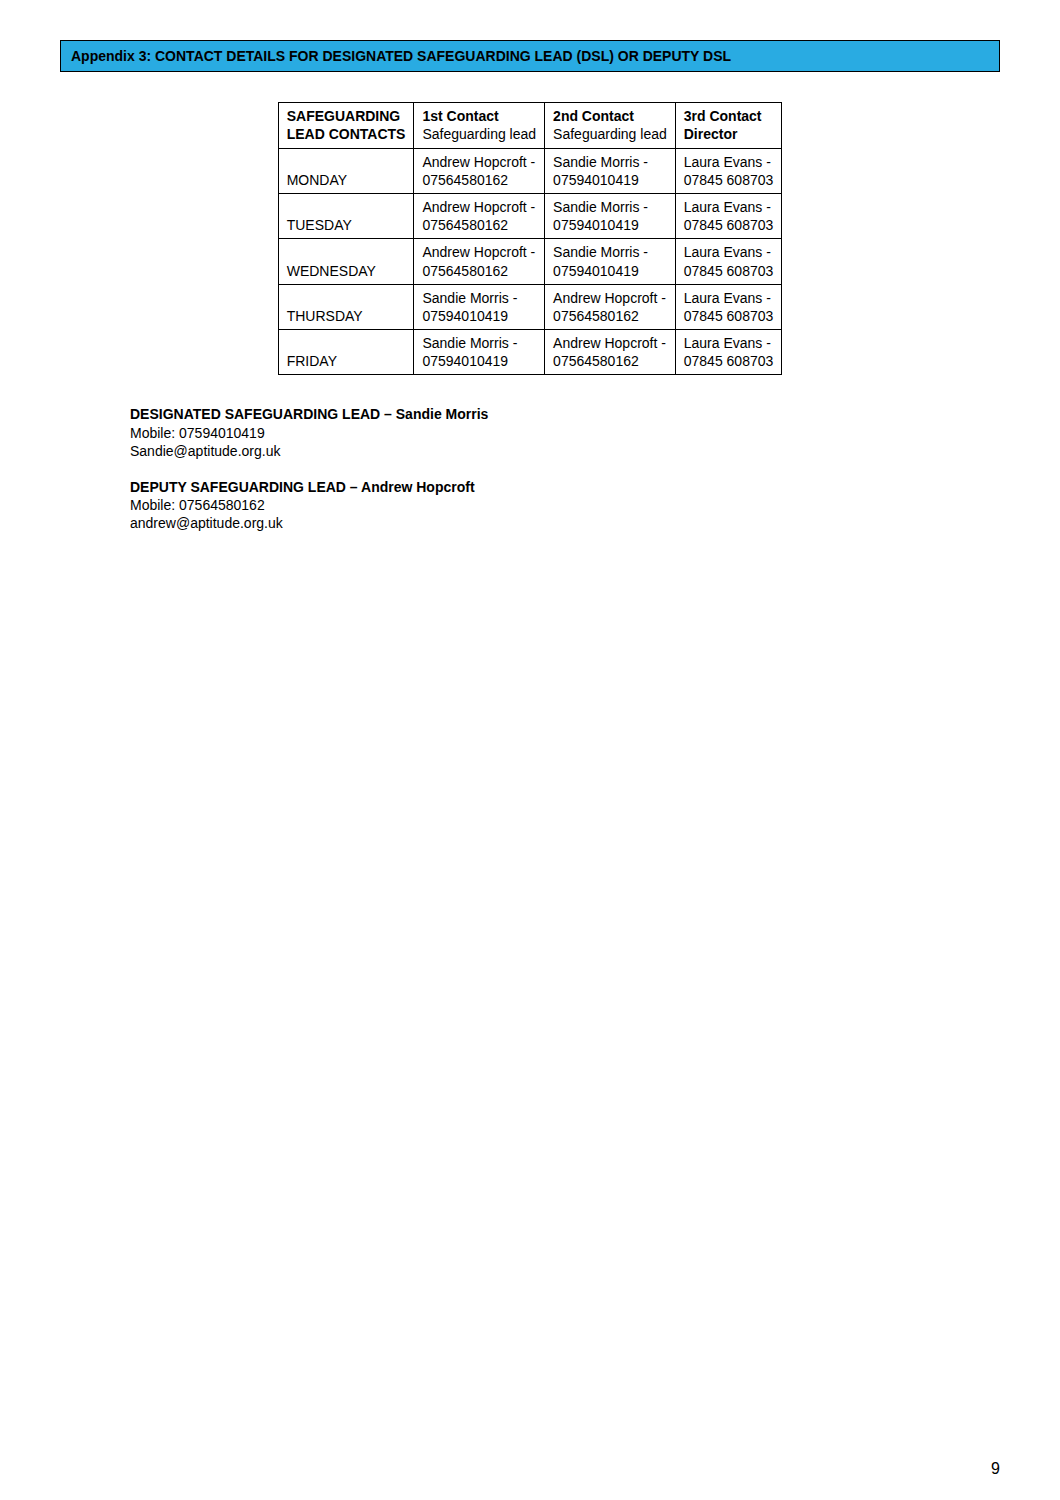Appendix 3: CONTACT DETAILS FOR DESIGNATED SAFEGUARDING LEAD (DSL) OR DEPUTY DSL
| SAFEGUARDING LEAD CONTACTS | 1st Contact Safeguarding lead | 2nd Contact Safeguarding lead | 3rd Contact Director |
| --- | --- | --- | --- |
| MONDAY | Andrew Hopcroft - 07564580162 | Sandie Morris - 07594010419 | Laura Evans - 07845 608703 |
| TUESDAY | Andrew Hopcroft - 07564580162 | Sandie Morris - 07594010419 | Laura Evans - 07845 608703 |
| WEDNESDAY | Andrew Hopcroft - 07564580162 | Sandie Morris - 07594010419 | Laura Evans - 07845 608703 |
| THURSDAY | Sandie Morris - 07594010419 | Andrew Hopcroft - 07564580162 | Laura Evans - 07845 608703 |
| FRIDAY | Sandie Morris - 07594010419 | Andrew Hopcroft - 07564580162 | Laura Evans - 07845 608703 |
DESIGNATED SAFEGUARDING LEAD – Sandie Morris
Mobile: 07594010419
Sandie@aptitude.org.uk
DEPUTY SAFEGUARDING LEAD – Andrew Hopcroft
Mobile: 07564580162
andrew@aptitude.org.uk
9